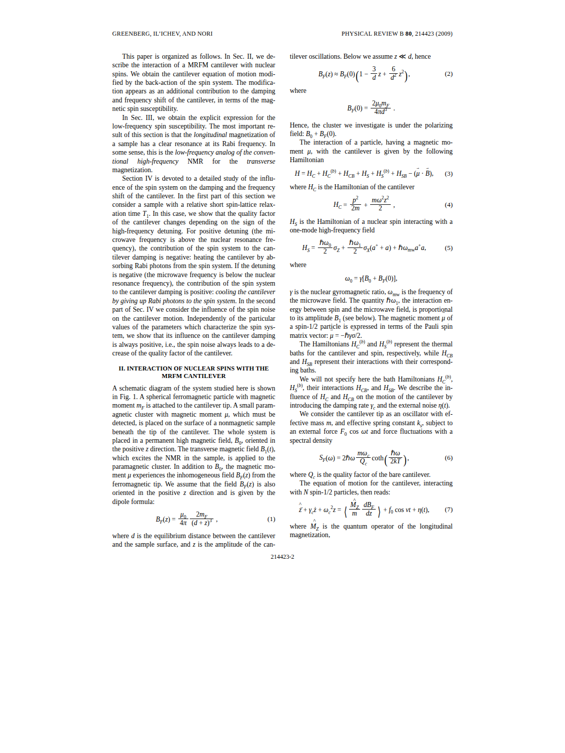Greenberg, Il’ichev, and Nori
Physical Review B 80, 214423 (2009)
This paper is organized as follows. In Sec. II, we describe the interaction of a MRFM cantilever with nuclear spins. We obtain the cantilever equation of motion modified by the back-action of the spin system. The modification appears as an additional contribution to the damping and frequency shift of the cantilever, in terms of the magnetic spin susceptibility.
In Sec. III, we obtain the explicit expression for the low-frequency spin susceptibility. The most important result of this section is that the longitudinal magnetization of a sample has a clear resonance at its Rabi frequency. In some sense, this is the low-frequency analog of the conventional high-frequency NMR for the transverse magnetization.
Section IV is devoted to a detailed study of the influence of the spin system on the damping and the frequency shift of the cantilever. In the first part of this section we consider a sample with a relative short spin-lattice relaxation time T1. In this case, we show that the quality factor of the cantilever changes depending on the sign of the high-frequency detuning. For positive detuning (the microwave frequency is above the nuclear resonance frequency), the contribution of the spin system to the cantilever damping is negative: heating the cantilever by absorbing Rabi photons from the spin system. If the detuning is negative (the microwave frequency is below the nuclear resonance frequency), the contribution of the spin system to the cantilever damping is positive: cooling the cantilever by giving up Rabi photons to the spin system. In the second part of Sec. IV we consider the influence of the spin noise on the cantilever motion. Independently of the particular values of the parameters which characterize the spin system, we show that its influence on the cantilever damping is always positive, i.e., the spin noise always leads to a decrease of the quality factor of the cantilever.
II. Interaction of nuclear spins with the MRFM cantilever
A schematic diagram of the system studied here is shown in Fig. 1. A spherical ferromagnetic particle with magnetic moment mF is attached to the cantilever tip. A small paramagnetic cluster with magnetic moment μ, which must be detected, is placed on the surface of a nonmagnetic sample beneath the tip of the cantilever. The whole system is placed in a permanent high magnetic field, B0, oriented in the positive z direction. The transverse magnetic field B1(t), which excites the NMR in the sample, is applied to the paramagnetic cluster. In addition to B0, the magnetic moment μ experiences the inhomogeneous field BF(z) from the ferromagnetic tip. We assume that the field BF(z) is also oriented in the positive z direction and is given by the dipole formula:
BF(z) = μ04π 2mF(d + z)3 ,
(1)
where d is the equilibrium distance between the cantilever and the sample surface, and z is the amplitude of the cantilever oscillations. Below we assume z ≪ d, hence
BF(z) ≈ BF(0)(1 − 3 d z + 6 d2 z2),
(2)
where
BF(0) = 2μ0mF 4πd3 .
Hence, the cluster we investigate is under the polarizing field: B0 + BF(0).
The interaction of a particle, having a magnetic moment μ, with the cantilever is given by the following Hamiltonian
H = HC + HC(b) + HCB + HS + HS(b) + HSB − (μ · B),
(3)
where HC is the Hamiltonian of the cantilever
HC = p22m + mω2z22 ,
(4)
HS is the Hamiltonian of a nuclear spin interacting with a one-mode high-frequency field
HS = ℏω02 σZ + ℏω12 σX(a+ + a) + ℏωmwa+a,
(5)
where
ω0 = γ[B0 + BF(0)],
γ is the nuclear gyromagnetic ratio, ωmw is the frequency of the microwave field. The quantity ℏω1, the interaction energy between spin and the microwave field, is proportional to its amplitude B1 (see below). The magnetic moment μ of a spin-1/2 particle is expressed in terms of the Pauli spin matrix vector: μ = −ℏγσ/2.
The Hamiltonians HC(b) and HS(b) represent the thermal baths for the cantilever and spin, respectively, while HCB and HSB represent their interactions with their corresponding baths.
We will not specify here the bath Hamiltonians HC(b), HS(b), their interactions HCB, and HSB. We describe the influence of HC and HCB on the motion of the cantilever by introducing the damping rate γc and the external noise η(t).
We consider the cantilever tip as an oscillator with effective mass m, and effective spring constant ks, subject to an external force F0 cos ωt and force fluctuations with a spectral density
SF(ω) = 2ℏωmωc Qccoth(ℏω 2kT),
(6)
where Qc is the quality factor of the bare cantilever.
The equation of motion for the cantilever, interacting with N spin-1/2 particles, then reads:
z̈ + γc ż + ωc2z = ⟨MZ m dBF dz⟩ + f0 cos νt + η(t),
(7)
where MZ is the quantum operator of the longitudinal magnetization,
214423-2